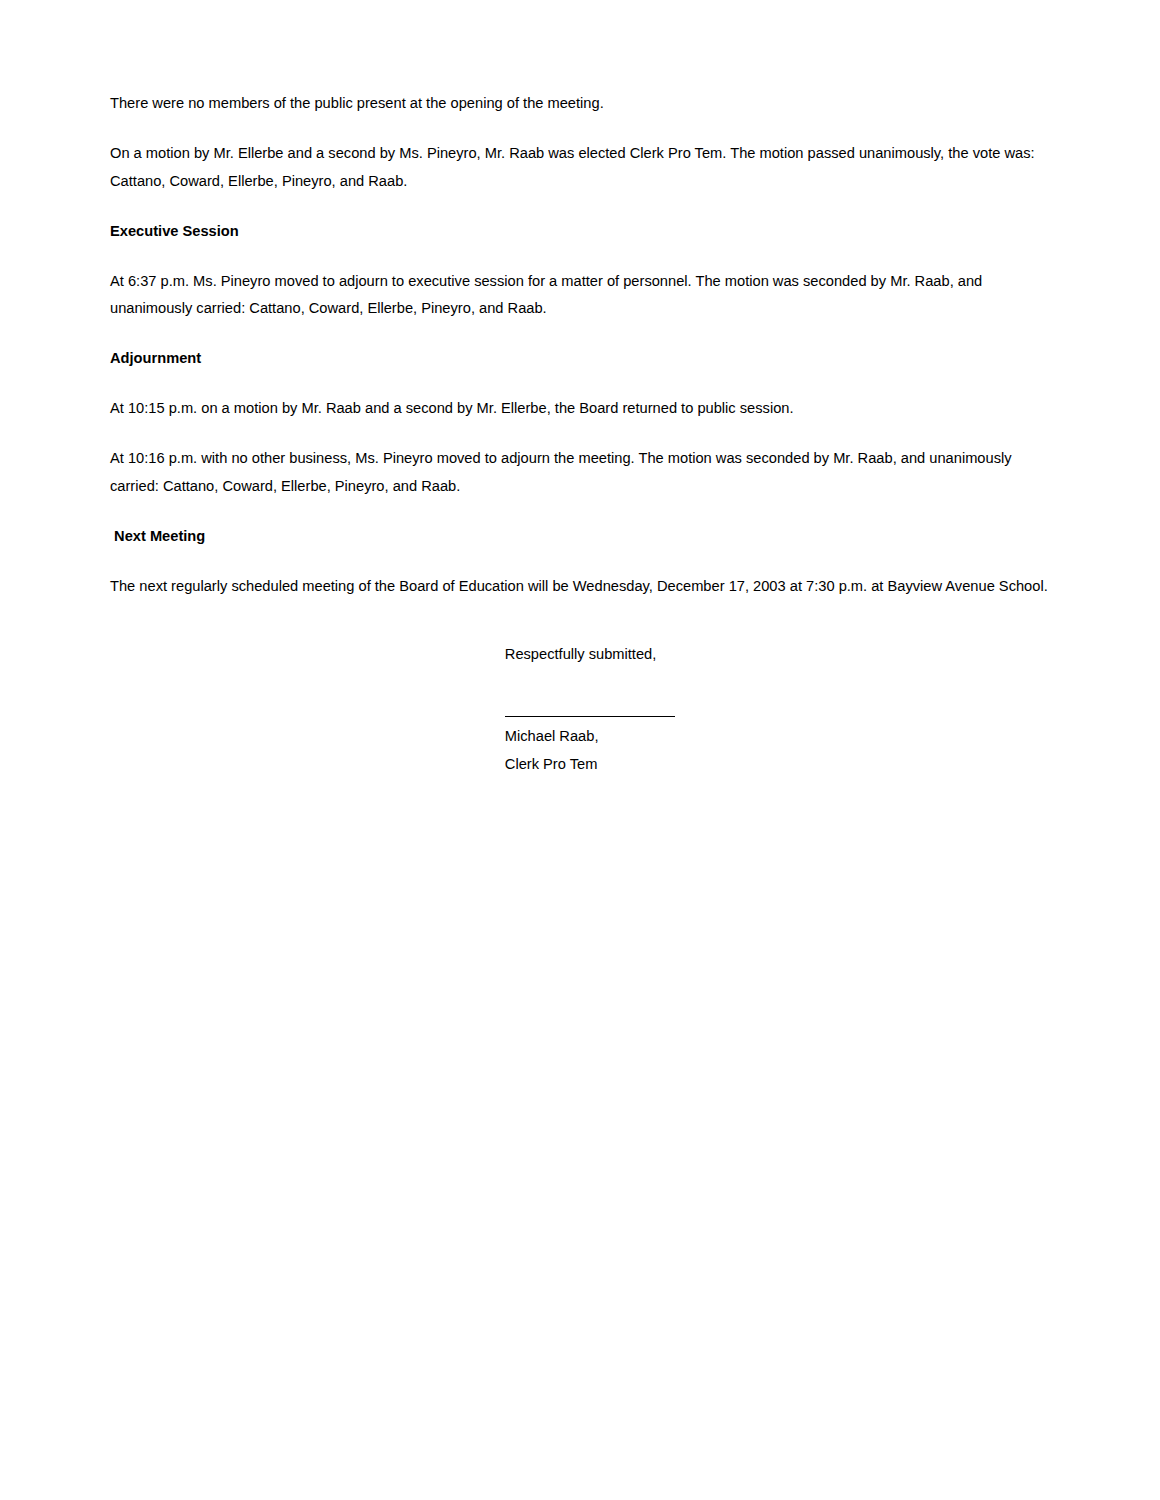There were no members of the public present at the opening of the meeting.
On a motion by Mr. Ellerbe and a second by Ms. Pineyro, Mr. Raab was elected Clerk Pro Tem. The motion passed unanimously, the vote was: Cattano, Coward, Ellerbe, Pineyro, and Raab.
Executive Session
At 6:37 p.m. Ms. Pineyro moved to adjourn to executive session for a matter of personnel. The motion was seconded by Mr. Raab, and unanimously carried: Cattano, Coward, Ellerbe, Pineyro, and Raab.
Adjournment
At 10:15 p.m. on a motion by Mr. Raab and a second by Mr. Ellerbe, the Board returned to public session.
At 10:16 p.m. with no other business, Ms. Pineyro moved to adjourn the meeting. The motion was seconded by Mr. Raab, and unanimously carried: Cattano, Coward, Ellerbe, Pineyro, and Raab.
Next Meeting
The next regularly scheduled meeting of the Board of Education will be Wednesday, December 17, 2003 at 7:30 p.m. at Bayview Avenue School.
Respectfully submitted,
Michael Raab,
Clerk Pro Tem